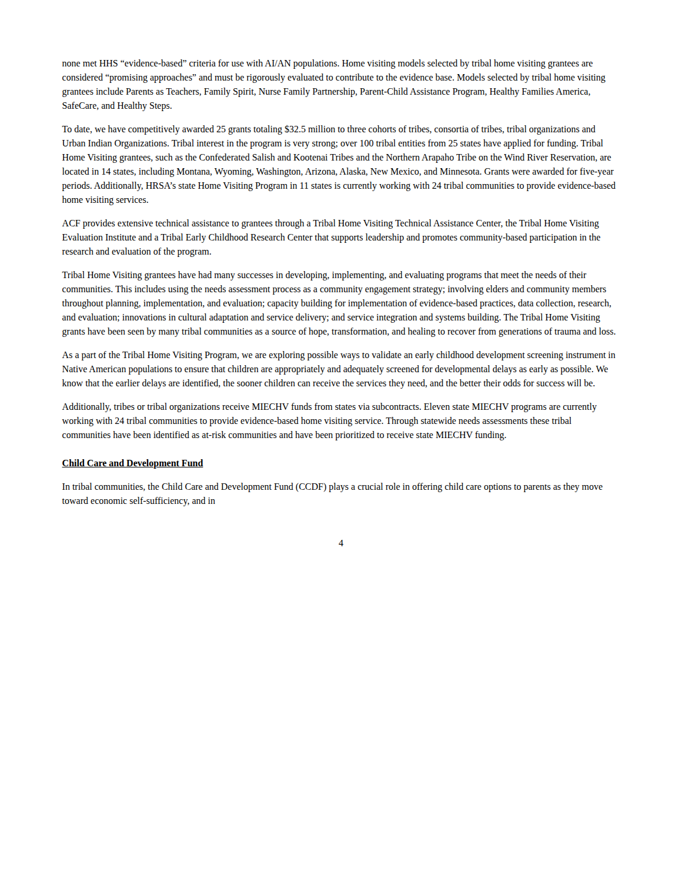none met HHS “evidence-based” criteria for use with AI/AN populations. Home visiting models selected by tribal home visiting grantees are considered “promising approaches” and must be rigorously evaluated to contribute to the evidence base. Models selected by tribal home visiting grantees include Parents as Teachers, Family Spirit, Nurse Family Partnership, Parent-Child Assistance Program, Healthy Families America, SafeCare, and Healthy Steps.
To date, we have competitively awarded 25 grants totaling $32.5 million to three cohorts of tribes, consortia of tribes, tribal organizations and Urban Indian Organizations. Tribal interest in the program is very strong; over 100 tribal entities from 25 states have applied for funding. Tribal Home Visiting grantees, such as the Confederated Salish and Kootenai Tribes and the Northern Arapaho Tribe on the Wind River Reservation, are located in 14 states, including Montana, Wyoming, Washington, Arizona, Alaska, New Mexico, and Minnesota. Grants were awarded for five-year periods. Additionally, HRSA’s state Home Visiting Program in 11 states is currently working with 24 tribal communities to provide evidence-based home visiting services.
ACF provides extensive technical assistance to grantees through a Tribal Home Visiting Technical Assistance Center, the Tribal Home Visiting Evaluation Institute and a Tribal Early Childhood Research Center that supports leadership and promotes community-based participation in the research and evaluation of the program.
Tribal Home Visiting grantees have had many successes in developing, implementing, and evaluating programs that meet the needs of their communities. This includes using the needs assessment process as a community engagement strategy; involving elders and community members throughout planning, implementation, and evaluation; capacity building for implementation of evidence-based practices, data collection, research, and evaluation; innovations in cultural adaptation and service delivery; and service integration and systems building. The Tribal Home Visiting grants have been seen by many tribal communities as a source of hope, transformation, and healing to recover from generations of trauma and loss.
As a part of the Tribal Home Visiting Program, we are exploring possible ways to validate an early childhood development screening instrument in Native American populations to ensure that children are appropriately and adequately screened for developmental delays as early as possible. We know that the earlier delays are identified, the sooner children can receive the services they need, and the better their odds for success will be.
Additionally, tribes or tribal organizations receive MIECHV funds from states via subcontracts. Eleven state MIECHV programs are currently working with 24 tribal communities to provide evidence-based home visiting service. Through statewide needs assessments these tribal communities have been identified as at-risk communities and have been prioritized to receive state MIECHV funding.
Child Care and Development Fund
In tribal communities, the Child Care and Development Fund (CCDF) plays a crucial role in offering child care options to parents as they move toward economic self-sufficiency, and in
4